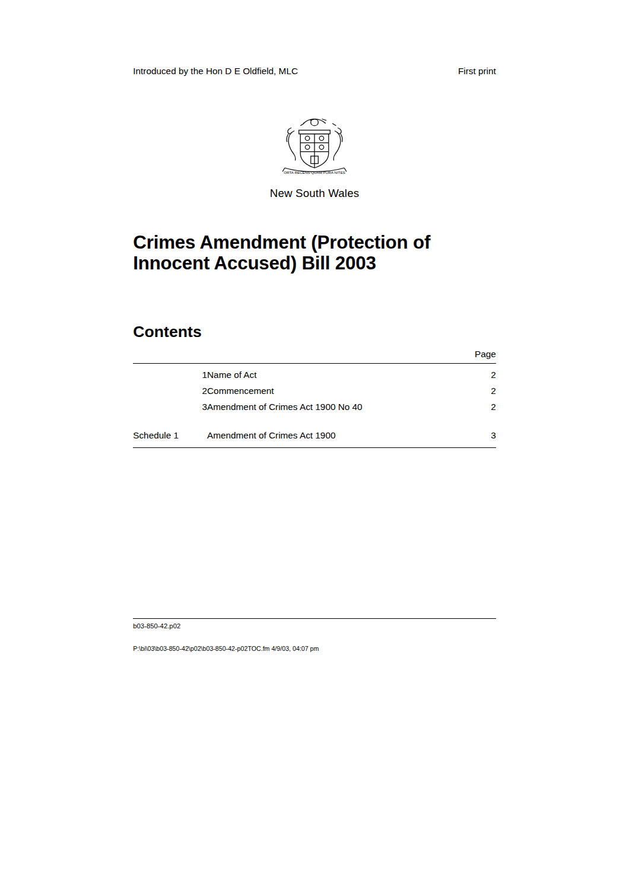Introduced by the Hon D E Oldfield, MLC
First print
New South Wales
Crimes Amendment (Protection of
Innocent Accused) Bill 2003
Contents
Page
| 1 | Name of Act | 2 |
| 2 | Commencement | 2 |
| 3 | Amendment of Crimes Act 1900 No 40 | 2 |
| Schedule 1 | Amendment of Crimes Act 1900 | 3 |
b03-850-42.p02
P:\bi\03\b03-850-42\p02\b03-850-42-p02TOC.fm 4/9/03, 04:07 pm